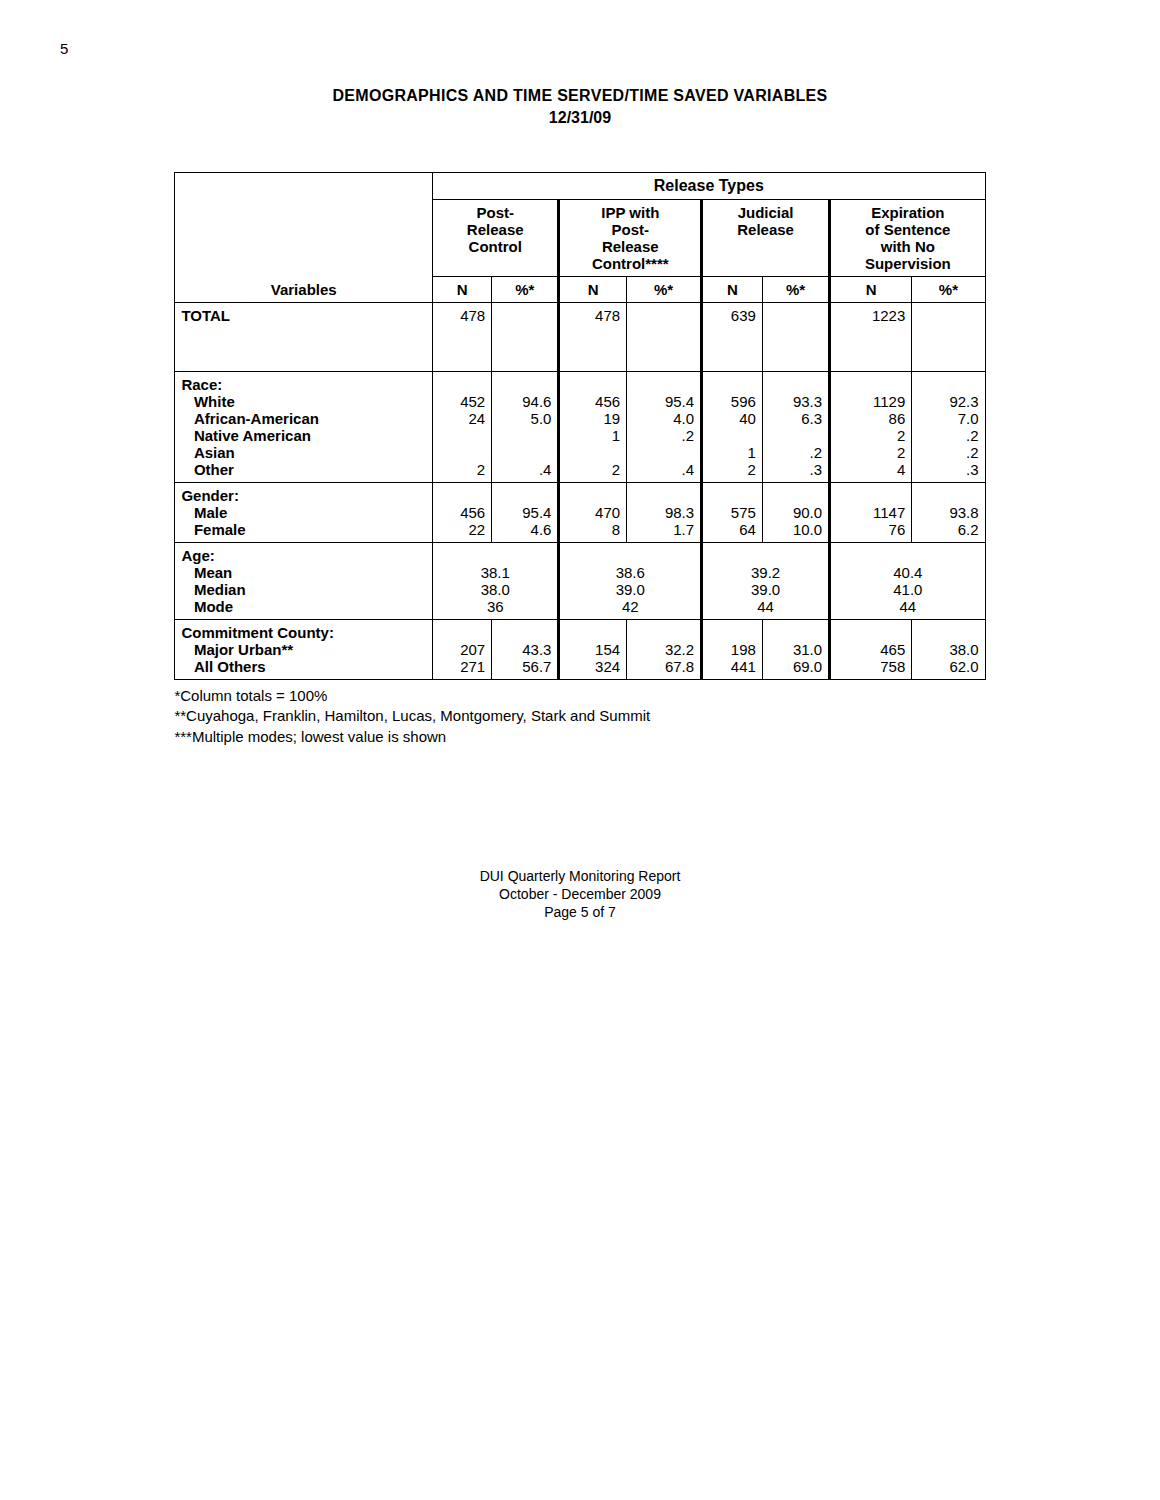5
DEMOGRAPHICS AND TIME SERVED/TIME SAVED VARIABLES
12/31/09
| | Release Types |
| Post- Release Control | IPP with Post- Release Control**** | Judicial Release | Expiration of Sentence with No Supervision |
| Variables | N | %* | N | %* | N | %* | N | %* |
| TOTAL | 478 | | 478 | | 639 | | 1223 | |
| Race: White African-American Native American Asian Other | 452 24 2 | 94.6 5.0 .4 | 456 19 1 2 | 95.4 4.0 .2 .4 | 596 40 1 2 | 93.3 6.3 .2 .3 | 1129 86 2 2 4 | 92.3 7.0 .2 .2 .3 |
| Gender: Male Female | 456 22 | 95.4 4.6 | 470 8 | 98.3 1.7 | 575 64 | 90.0 10.0 | 1147 76 | 93.8 6.2 |
| Age: Mean Median Mode | 38.1 38.0 36 | 38.6 39.0 42 | 39.2 39.0 44 | 40.4 41.0 44 |
| Commitment County: Major Urban** All Others | 207 271 | 43.3 56.7 | 154 324 | 32.2 67.8 | 198 441 | 31.0 69.0 | 465 758 | 38.0 62.0 |
*Column totals = 100%
**Cuyahoga, Franklin, Hamilton, Lucas, Montgomery, Stark and Summit
***Multiple modes; lowest value is shown
DUI Quarterly Monitoring Report
October - December 2009
Page 5 of 7